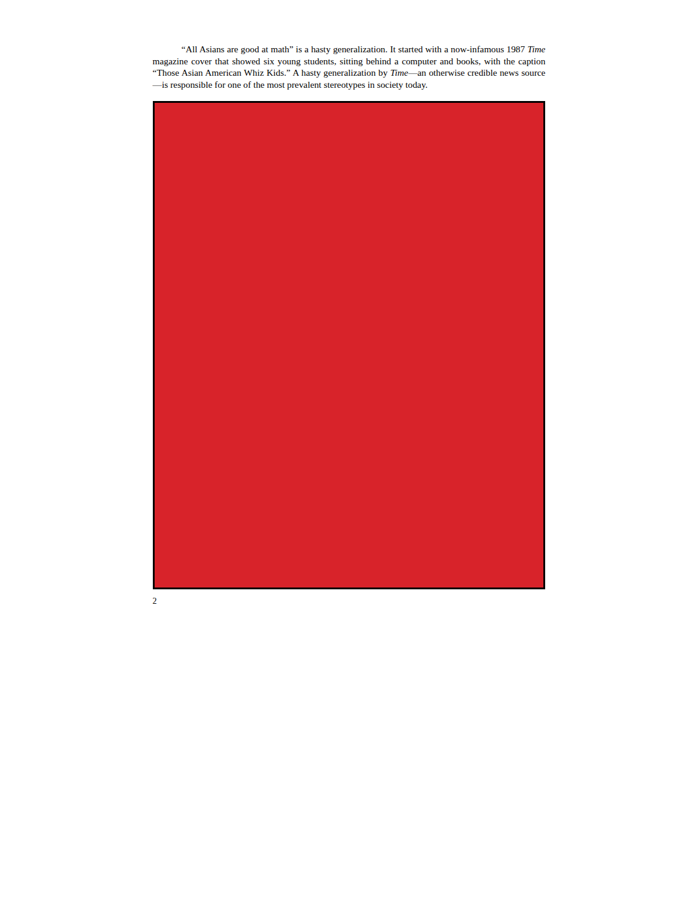“All Asians are good at math” is a hasty generalization. It started with a now-infamous 1987 Time magazine cover that showed six young students, sitting behind a computer and books, with the caption “Those Asian American Whiz Kids.” A hasty generalization by Time—an otherwise credible news source—is responsible for one of the most prevalent stereotypes in society today.
AUGUST 31, 1987
$1.95
TIME
The Army’s
Secret
Army
Those
Asian-American
WHIZ
KIDS
2